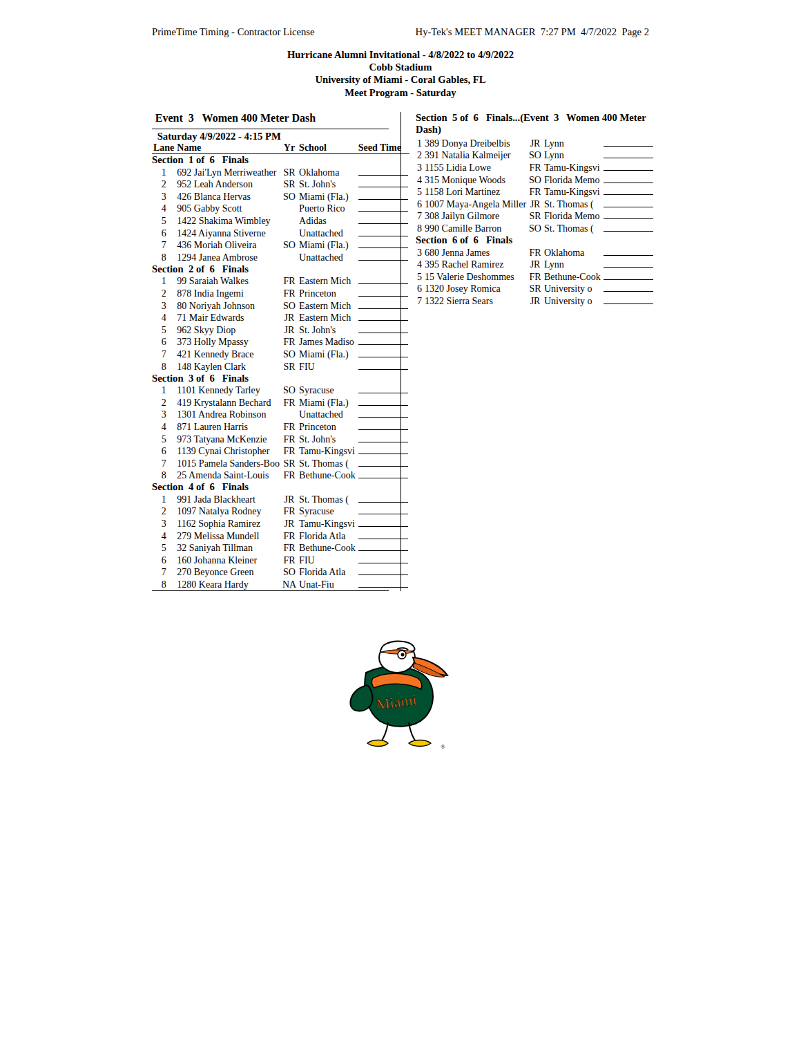PrimeTime Timing - Contractor License
Hy-Tek's MEET MANAGER 7:27 PM 4/7/2022 Page 2
Hurricane Alumni Invitational - 4/8/2022 to 4/9/2022
Cobb Stadium
University of Miami - Coral Gables, FL
Meet Program - Saturday
Event 3 Women 400 Meter Dash
Saturday 4/9/2022 - 4:15 PM
| Lane | Name | Yr | School | Seed Time |
| --- | --- | --- | --- | --- |
| Section 1 of 6 Finals |
| 1 | 692 Jai'Lyn Merriweather | SR | Oklahoma | |
| 2 | 952 Leah Anderson | SR | St. John's | |
| 3 | 426 Blanca Hervas | SO | Miami (Fla.) | |
| 4 | 905 Gabby Scott | | Puerto Rico | |
| 5 | 1422 Shakima Wimbley | | Adidas | |
| 6 | 1424 Aiyanna Stiverne | | Unattached | |
| 7 | 436 Moriah Oliveira | SO | Miami (Fla.) | |
| 8 | 1294 Janea Ambrose | | Unattached | |
| Section 2 of 6 Finals |
| 1 | 99 Saraiah Walkes | FR | Eastern Mich | |
| 2 | 878 India Ingemi | FR | Princeton | |
| 3 | 80 Noriyah Johnson | SO | Eastern Mich | |
| 4 | 71 Mair Edwards | JR | Eastern Mich | |
| 5 | 962 Skyy Diop | JR | St. John's | |
| 6 | 373 Holly Mpassy | FR | James Madiso | |
| 7 | 421 Kennedy Brace | SO | Miami (Fla.) | |
| 8 | 148 Kaylen Clark | SR | FIU | |
| Section 3 of 6 Finals |
| 1 | 1101 Kennedy Tarley | SO | Syracuse | |
| 2 | 419 Krystalann Bechard | FR | Miami (Fla.) | |
| 3 | 1301 Andrea Robinson | | Unattached | |
| 4 | 871 Lauren Harris | FR | Princeton | |
| 5 | 973 Tatyana McKenzie | FR | St. John's | |
| 6 | 1139 Cynai Christopher | FR | Tamu-Kingsvi | |
| 7 | 1015 Pamela Sanders-Boo | SR | St. Thomas ( | |
| 8 | 25 Amenda Saint-Louis | FR | Bethune-Cook | |
| Section 4 of 6 Finals |
| 1 | 991 Jada Blackheart | JR | St. Thomas ( | |
| 2 | 1097 Natalya Rodney | FR | Syracuse | |
| 3 | 1162 Sophia Ramirez | JR | Tamu-Kingsvi | |
| 4 | 279 Melissa Mundell | FR | Florida Atla | |
| 5 | 32 Saniyah Tillman | FR | Bethune-Cook | |
| 6 | 160 Johanna Kleiner | FR | FIU | |
| 7 | 270 Beyonce Green | SO | Florida Atla | |
| 8 | 1280 Keara Hardy | NA | Unat-Fiu | |
Section 5 of 6 Finals...(Event 3 Women 400 Meter Dash)
| 1 | 389 Donya Dreibelbis | JR | Lynn | |
| 2 | 391 Natalia Kalmeijer | SO | Lynn | |
| 3 | 1155 Lidia Lowe | FR | Tamu-Kingsvi | |
| 4 | 315 Monique Woods | SO | Florida Memo | |
| 5 | 1158 Lori Martinez | FR | Tamu-Kingsvi | |
| 6 | 1007 Maya-Angela Miller | JR | St. Thomas ( | |
| 7 | 308 Jailyn Gilmore | SR | Florida Memo | |
| 8 | 990 Camille Barron | SO | St. Thomas ( | |
| Section 6 of 6 Finals |
| 3 | 680 Jenna James | FR | Oklahoma | |
| 4 | 395 Rachel Ramirez | JR | Lynn | |
| 5 | 15 Valerie Deshommes | FR | Bethune-Cook | |
| 6 | 1320 Josey Romica | SR | University o | |
| 7 | 1322 Sierra Sears | JR | University o | |
Miami ®